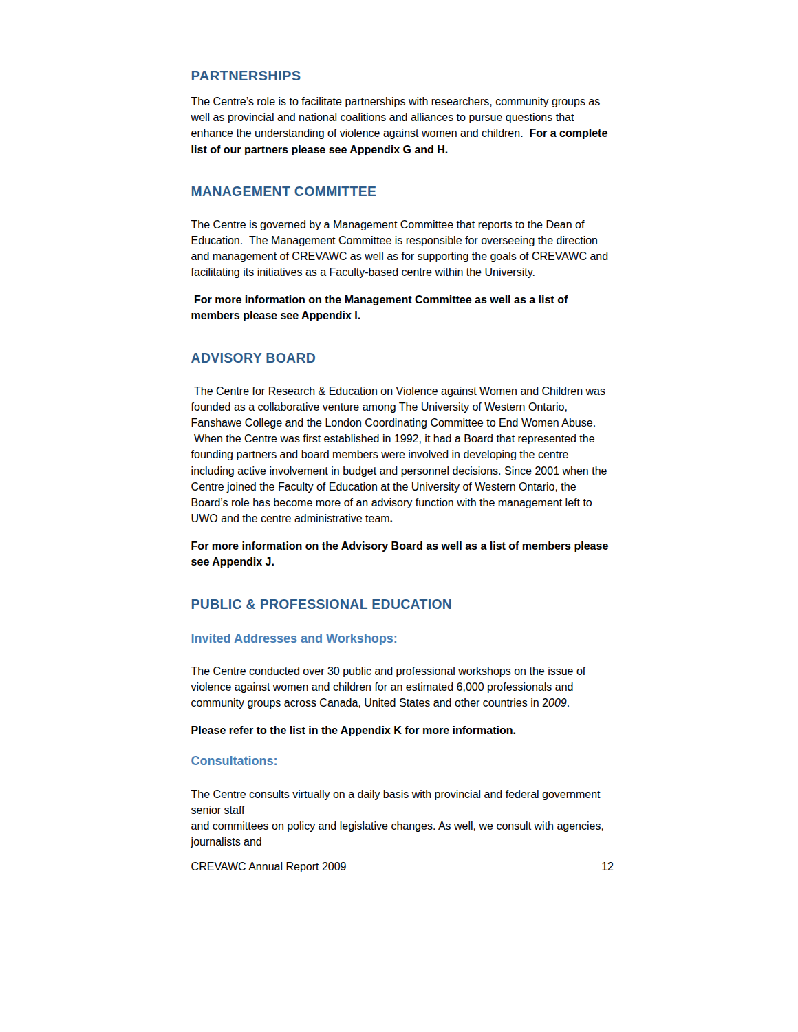PARTNERSHIPS
The Centre’s role is to facilitate partnerships with researchers, community groups as well as provincial and national coalitions and alliances to pursue questions that enhance the understanding of violence against women and children. For a complete list of our partners please see Appendix G and H.
MANAGEMENT COMMITTEE
The Centre is governed by a Management Committee that reports to the Dean of Education. The Management Committee is responsible for overseeing the direction and management of CREVAWC as well as for supporting the goals of CREVAWC and facilitating its initiatives as a Faculty-based centre within the University.
For more information on the Management Committee as well as a list of members please see Appendix I.
ADVISORY BOARD
The Centre for Research & Education on Violence against Women and Children was founded as a collaborative venture among The University of Western Ontario, Fanshawe College and the London Coordinating Committee to End Women Abuse. When the Centre was first established in 1992, it had a Board that represented the founding partners and board members were involved in developing the centre including active involvement in budget and personnel decisions. Since 2001 when the Centre joined the Faculty of Education at the University of Western Ontario, the Board’s role has become more of an advisory function with the management left to UWO and the centre administrative team.
For more information on the Advisory Board as well as a list of members please see Appendix J.
PUBLIC & PROFESSIONAL EDUCATION
Invited Addresses and Workshops:
The Centre conducted over 30 public and professional workshops on the issue of violence against women and children for an estimated 6,000 professionals and community groups across Canada, United States and other countries in 2009.
Please refer to the list in the Appendix K for more information.
Consultations:
The Centre consults virtually on a daily basis with provincial and federal government senior staff
and committees on policy and legislative changes. As well, we consult with agencies, journalists and
CREVAWC Annual Report 2009 12